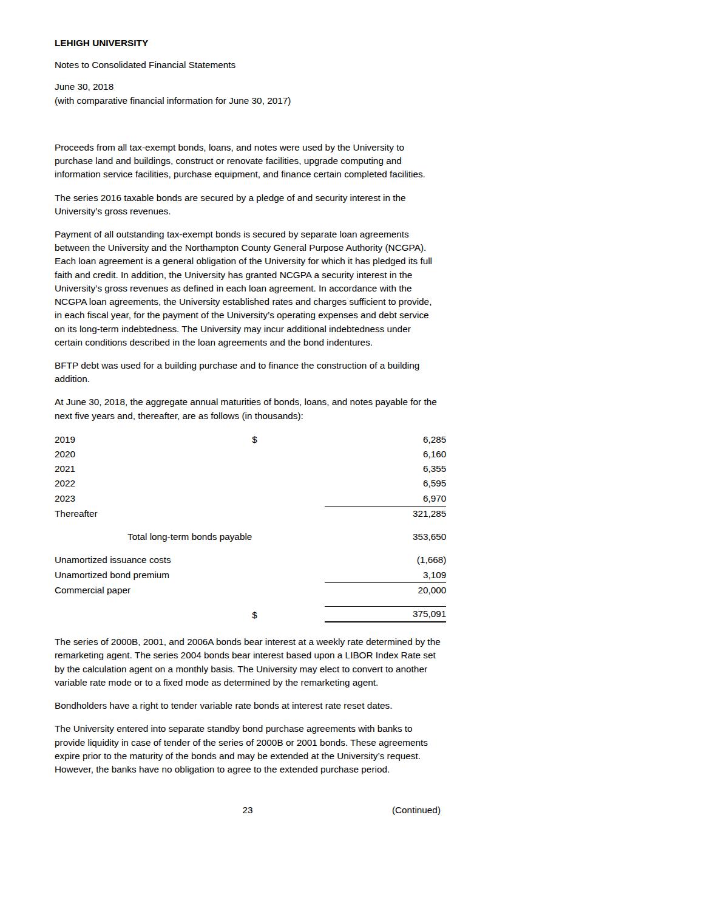LEHIGH UNIVERSITY
Notes to Consolidated Financial Statements
June 30, 2018 (with comparative financial information for June 30, 2017)
Proceeds from all tax-exempt bonds, loans, and notes were used by the University to purchase land and buildings, construct or renovate facilities, upgrade computing and information service facilities, purchase equipment, and finance certain completed facilities.
The series 2016 taxable bonds are secured by a pledge of and security interest in the University’s gross revenues.
Payment of all outstanding tax-exempt bonds is secured by separate loan agreements between the University and the Northampton County General Purpose Authority (NCGPA). Each loan agreement is a general obligation of the University for which it has pledged its full faith and credit. In addition, the University has granted NCGPA a security interest in the University’s gross revenues as defined in each loan agreement. In accordance with the NCGPA loan agreements, the University established rates and charges sufficient to provide, in each fiscal year, for the payment of the University’s operating expenses and debt service on its long-term indebtedness. The University may incur additional indebtedness under certain conditions described in the loan agreements and the bond indentures.
BFTP debt was used for a building purchase and to finance the construction of a building addition.
At June 30, 2018, the aggregate annual maturities of bonds, loans, and notes payable for the next five years and, thereafter, are as follows (in thousands):
| 2019 | $ | 6,285 |
| 2020 | | 6,160 |
| 2021 | | 6,355 |
| 2022 | | 6,595 |
| 2023 | | 6,970 |
| Thereafter | | 321,285 |
| Total long-term bonds payable | | 353,650 |
| Unamortized issuance costs | | (1,668) |
| Unamortized bond premium | | 3,109 |
| Commercial paper | | 20,000 |
| | $ | 375,091 |
The series of 2000B, 2001, and 2006A bonds bear interest at a weekly rate determined by the remarketing agent. The series 2004 bonds bear interest based upon a LIBOR Index Rate set by the calculation agent on a monthly basis. The University may elect to convert to another variable rate mode or to a fixed mode as determined by the remarketing agent.
Bondholders have a right to tender variable rate bonds at interest rate reset dates.
The University entered into separate standby bond purchase agreements with banks to provide liquidity in case of tender of the series of 2000B or 2001 bonds. These agreements expire prior to the maturity of the bonds and may be extended at the University’s request. However, the banks have no obligation to agree to the extended purchase period.
23
(Continued)